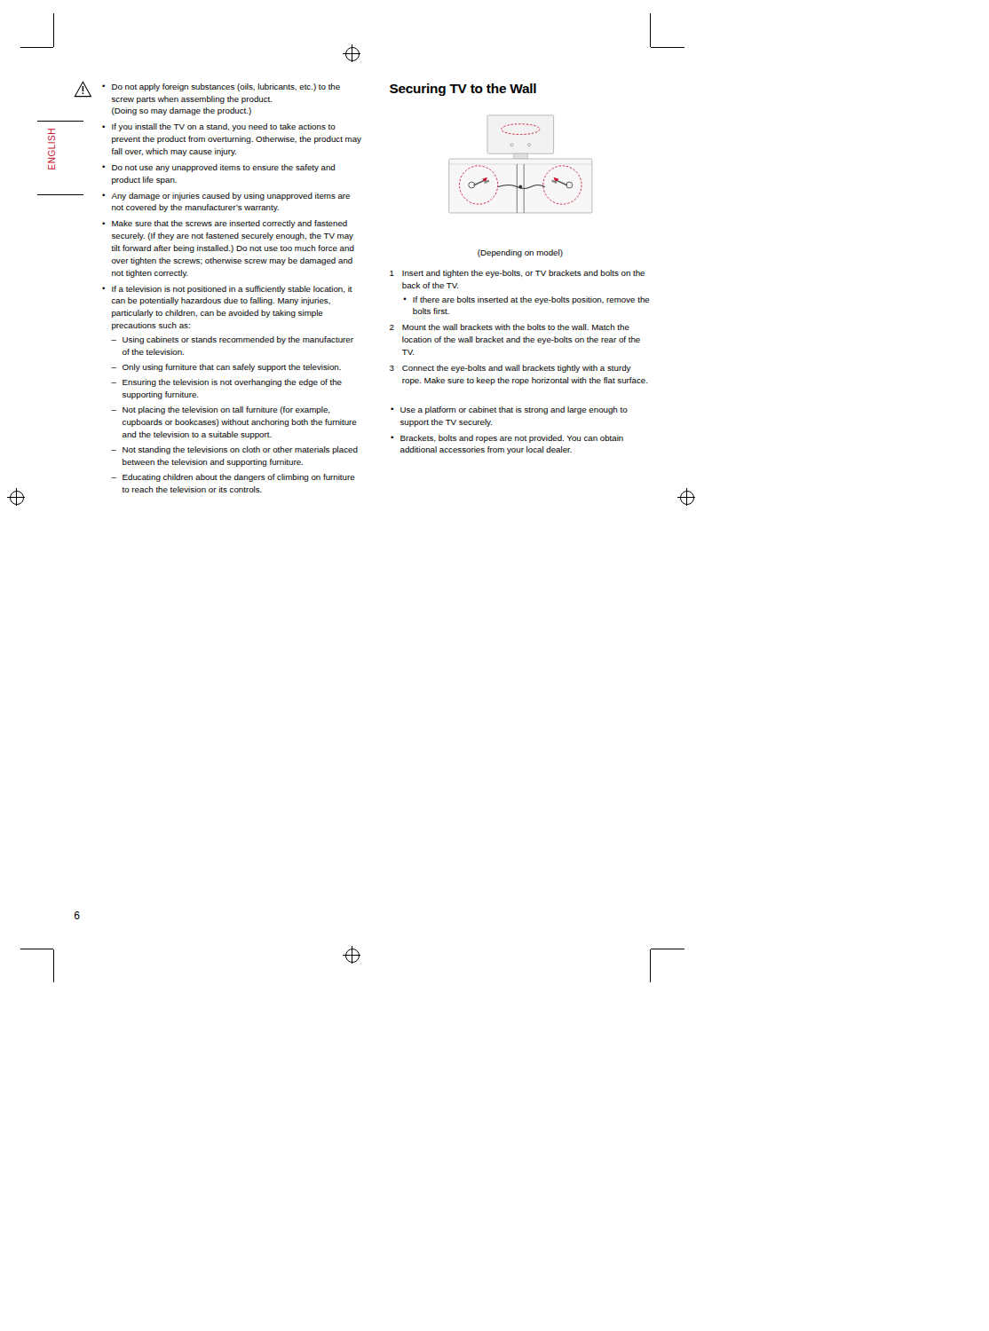ENGLISH
Do not apply foreign substances (oils, lubricants, etc.) to the screw parts when assembling the product.
(Doing so may damage the product.)
If you install the TV on a stand, you need to take actions to prevent the product from overturning. Otherwise, the product may fall over, which may cause injury.
Do not use any unapproved items to ensure the safety and product life span.
Any damage or injuries caused by using unapproved items are not covered by the manufacturer’s warranty.
Make sure that the screws are inserted correctly and fastened securely. (If they are not fastened securely enough, the TV may tilt forward after being installed.) Do not use too much force and over tighten the screws; otherwise screw may be damaged and not tighten correctly.
If a television is not positioned in a sufficiently stable location, it can be potentially hazardous due to falling. Many injuries, particularly to children, can be avoided by taking simple precautions such as:
Using cabinets or stands recommended by the manufacturer of the television.
Only using furniture that can safely support the television.
Ensuring the television is not overhanging the edge of the supporting furniture.
Not placing the television on tall furniture (for example, cupboards or bookcases) without anchoring both the furniture and the television to a suitable support.
Not standing the televisions on cloth or other materials placed between the television and supporting furniture.
Educating children about the dangers of climbing on furniture to reach the television or its controls.
Securing TV to the Wall
(Depending on model)
Insert and tighten the eye-bolts, or TV brackets and bolts on the back of the TV.
If there are bolts inserted at the eye-bolts position, remove the bolts first.
Mount the wall brackets with the bolts to the wall. Match the location of the wall bracket and the eye-bolts on the rear of the TV.
Connect the eye-bolts and wall brackets tightly with a sturdy rope. Make sure to keep the rope horizontal with the flat surface.
Use a platform or cabinet that is strong and large enough to support the TV securely.
Brackets, bolts and ropes are not provided. You can obtain additional accessories from your local dealer.
6